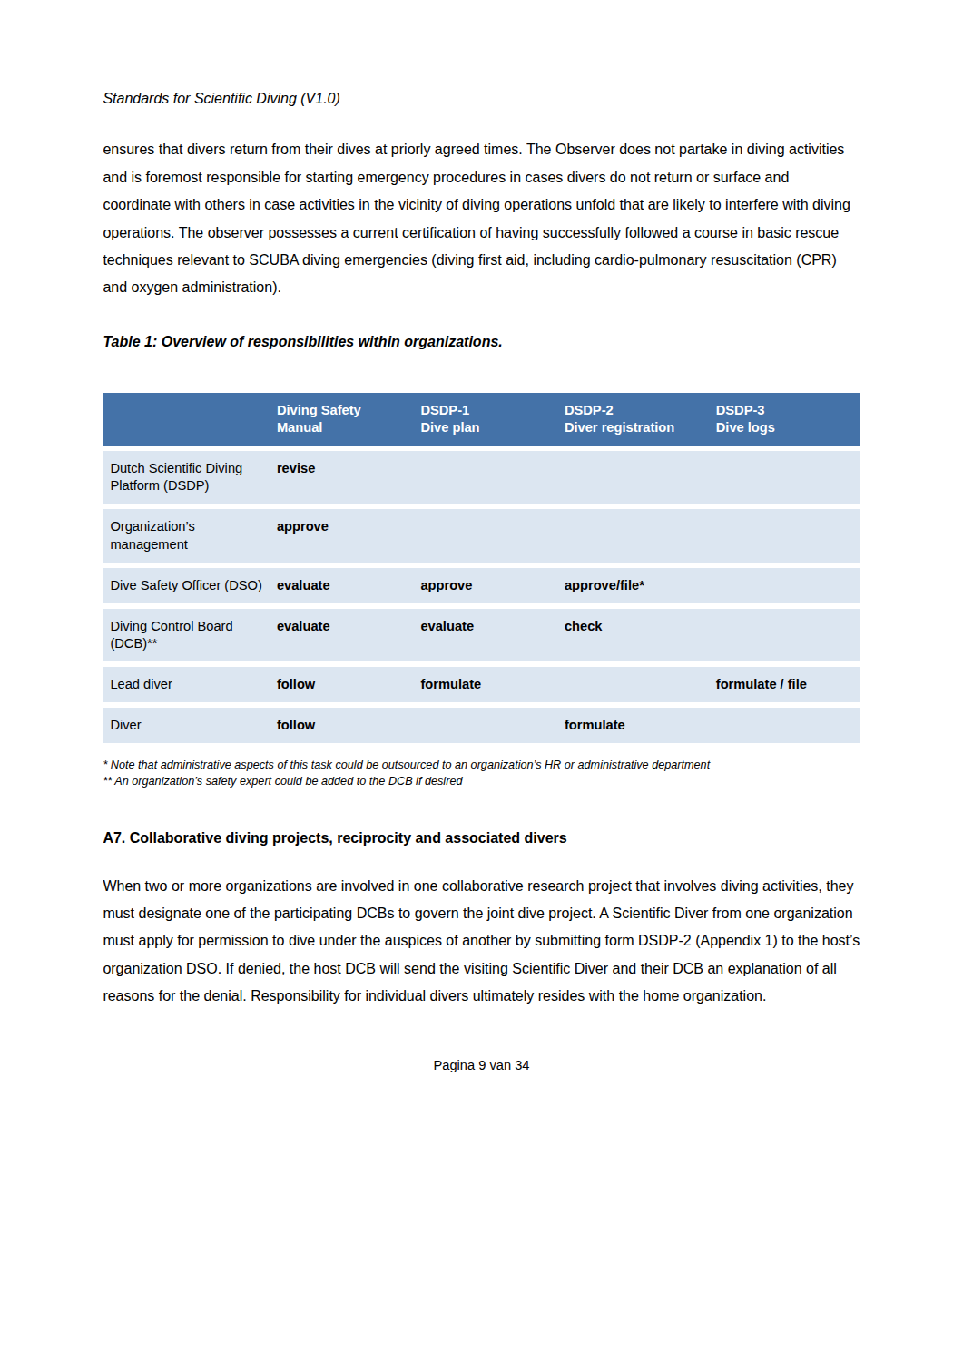Standards for Scientific Diving (V1.0)
ensures that divers return from their dives at priorly agreed times. The Observer does not partake in diving activities and is foremost responsible for starting emergency procedures in cases divers do not return or surface and coordinate with others in case activities in the vicinity of diving operations unfold that are likely to interfere with diving operations. The observer possesses a current certification of having successfully followed a course in basic rescue techniques relevant to SCUBA diving emergencies (diving first aid, including cardio-pulmonary resuscitation (CPR) and oxygen administration).
Table 1: Overview of responsibilities within organizations.
| | Diving Safety Manual | DSDP-1 Dive plan | DSDP-2 Diver registration | DSDP-3 Dive logs |
| --- | --- | --- | --- | --- |
| Dutch Scientific Diving Platform (DSDP) | revise | | | |
| Organization’s management | approve | | | |
| Dive Safety Officer (DSO) | evaluate | approve | approve/file* | |
| Diving Control Board (DCB)** | evaluate | evaluate | check | |
| Lead diver | follow | formulate | | formulate / file |
| Diver | follow | | formulate | |
* Note that administrative aspects of this task could be outsourced to an organization’s HR or administrative department
** An organization’s safety expert could be added to the DCB if desired
A7. Collaborative diving projects, reciprocity and associated divers
When two or more organizations are involved in one collaborative research project that involves diving activities, they must designate one of the participating DCBs to govern the joint dive project. A Scientific Diver from one organization must apply for permission to dive under the auspices of another by submitting form DSDP-2 (Appendix 1) to the host’s organization DSO. If denied, the host DCB will send the visiting Scientific Diver and their DCB an explanation of all reasons for the denial. Responsibility for individual divers ultimately resides with the home organization.
Pagina 9 van 34